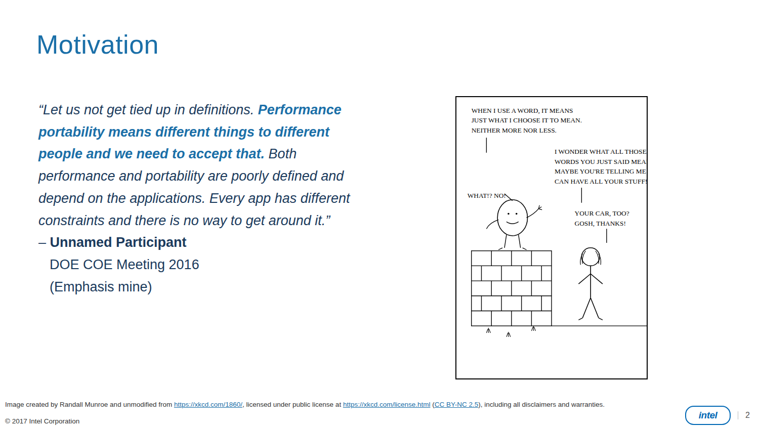Motivation
“Let us not get tied up in definitions. Performance portability means different things to different people and we need to accept that. Both performance and portability are poorly defined and depend on the applications. Every app has different constraints and there is no way to get around it.”
– Unnamed Participant DOE COE Meeting 2016 (Emphasis mine)
WHEN I USE A WORD, IT MEANS JUST WHAT I CHOOSE IT TO MEAN. NEITHER MORE NOR LESS. I WONDER WHAT ALL THOSE WORDS YOU JUST SAID MEANT. MAYBE YOU'RE TELLING ME I CAN HAVE ALL YOUR STUFF! WHAT!? NO! YOUR CAR, TOO? GOSH, THANKS!
Image created by Randall Munroe and unmodified from https://xkcd.com/1860/, licensed under public license at https://xkcd.com/license.html (CC BY-NC 2.5), including all disclaimers and warranties.
© 2017 Intel Corporation
intel 2